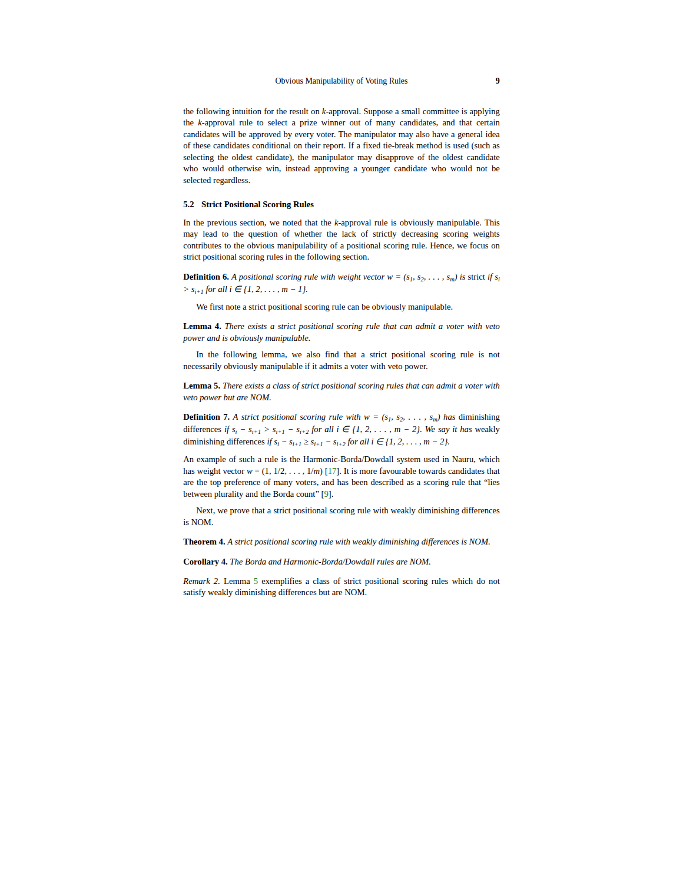Obvious Manipulability of Voting Rules 9
the following intuition for the result on k-approval. Suppose a small committee is applying the k-approval rule to select a prize winner out of many candidates, and that certain candidates will be approved by every voter. The manipulator may also have a general idea of these candidates conditional on their report. If a fixed tie-break method is used (such as selecting the oldest candidate), the manipulator may disapprove of the oldest candidate who would otherwise win, instead approving a younger candidate who would not be selected regardless.
5.2 Strict Positional Scoring Rules
In the previous section, we noted that the k-approval rule is obviously manipulable. This may lead to the question of whether the lack of strictly decreasing scoring weights contributes to the obvious manipulability of a positional scoring rule. Hence, we focus on strict positional scoring rules in the following section.
Definition 6. A positional scoring rule with weight vector w = (s1, s2, . . . , sm) is strict if si > si+1 for all i ∈ {1, 2, . . . , m − 1}.
We first note a strict positional scoring rule can be obviously manipulable.
Lemma 4. There exists a strict positional scoring rule that can admit a voter with veto power and is obviously manipulable.
In the following lemma, we also find that a strict positional scoring rule is not necessarily obviously manipulable if it admits a voter with veto power.
Lemma 5. There exists a class of strict positional scoring rules that can admit a voter with veto power but are NOM.
Definition 7. A strict positional scoring rule with w = (s1, s2, . . . , sm) has diminishing differences if si − si+1 > si+1 − si+2 for all i ∈ {1, 2, . . . , m − 2}. We say it has weakly diminishing differences if si − si+1 ≥ si+1 − si+2 for all i ∈ {1, 2, . . . , m − 2}.
An example of such a rule is the Harmonic-Borda/Dowdall system used in Nauru, which has weight vector w = (1, 1/2, . . . , 1/m) [17]. It is more favourable towards candidates that are the top preference of many voters, and has been described as a scoring rule that “lies between plurality and the Borda count” [9].
Next, we prove that a strict positional scoring rule with weakly diminishing differences is NOM.
Theorem 4. A strict positional scoring rule with weakly diminishing differences is NOM.
Corollary 4. The Borda and Harmonic-Borda/Dowdall rules are NOM.
Remark 2. Lemma 5 exemplifies a class of strict positional scoring rules which do not satisfy weakly diminishing differences but are NOM.